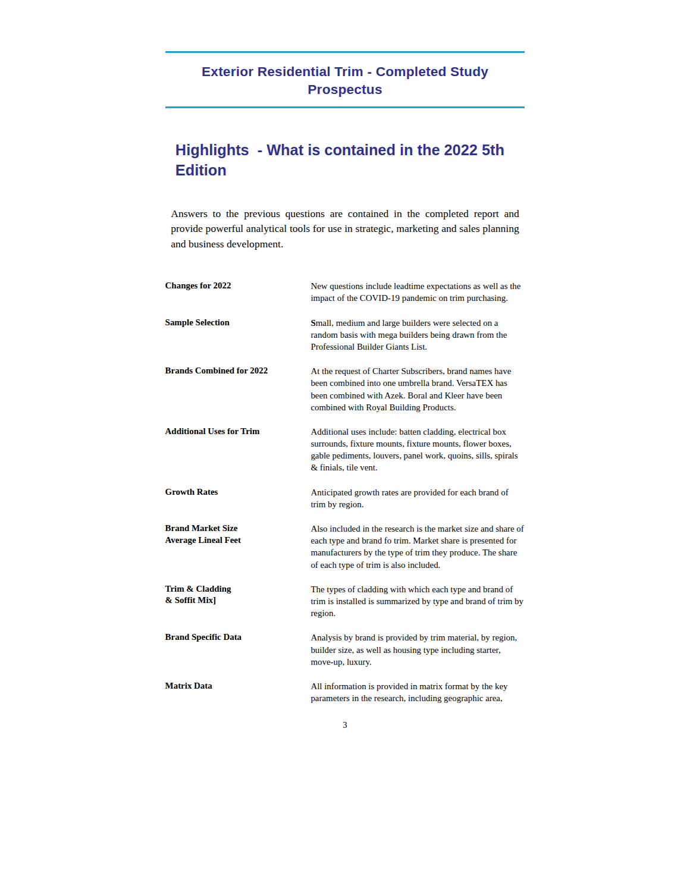Exterior Residential Trim - Completed Study Prospectus
Highlights - What is contained in the 2022 5th Edition
Answers to the previous questions are contained in the completed report and provide powerful analytical tools for use in strategic, marketing and sales planning and business development.
| Changes for 2022 | New questions include leadtime expectations as well as the impact of the COVID-19 pandemic on trim purchasing. |
| Sample Selection | S mall, medium and large builders were selected on a random basis with mega builders being drawn from the Professional Builder Giants List. |
| Brands Combined for 2022 | At the request of Charter Subscribers, brand names have been combined into one umbrella brand. VersaTEX has been combined with Azek. Boral and Kleer have been combined with Royal Building Products. |
| Additional Uses for Trim | Additional uses include: batten cladding, electrical box surrounds, fixture mounts, fixture mounts, flower boxes, gable pediments, louvers, panel work, quoins, sills, spirals & finials, tile vent. |
| Growth Rates | Anticipated growth rates are provided for each brand of trim by region. |
| Brand Market Size Average Lineal Feet | Also included in the research is the market size and share of each type and brand fo trim. Market share is presented for manufacturers by the type of trim they produce. The share of each type of trim is also included. |
| Trim & Cladding & Soffit Mix] | The types of cladding with which each type and brand of trim is installed is summarized by type and brand of trim by region. |
| Brand Specific Data | Analysis by brand is provided by trim material, by region, builder size, as well as housing type including starter, move-up, luxury. |
| Matrix Data | All information is provided in matrix format by the key parameters in the research, including geographic area, |
3